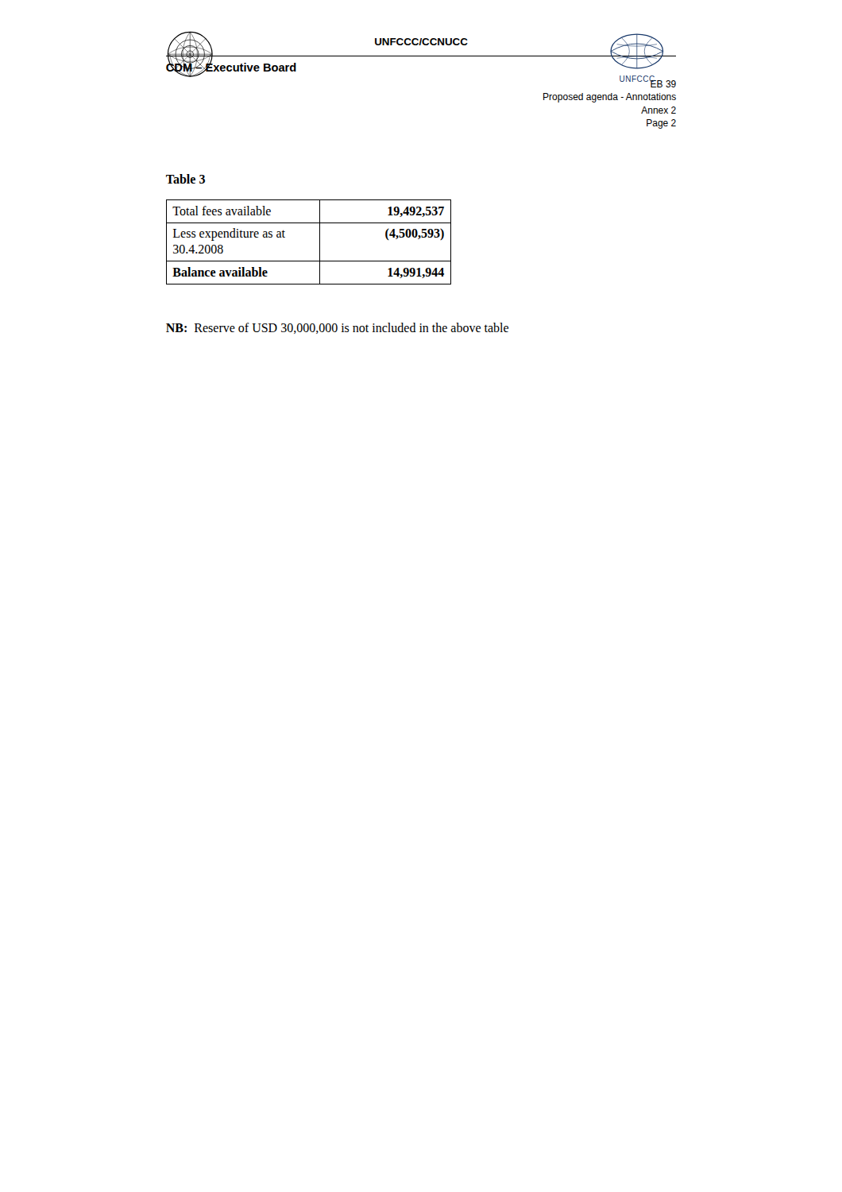UNFCCC
UNFCCC/CCNUCC
CDM – Executive Board
EB 39
Proposed agenda - Annotations
Annex 2
Page 2
Table 3
| Total fees available | 19,492,537 |
| Less expenditure as at 30.4.2008 | (4,500,593) |
| Balance available | 14,991,944 |
NB: Reserve of USD 30,000,000 is not included in the above table